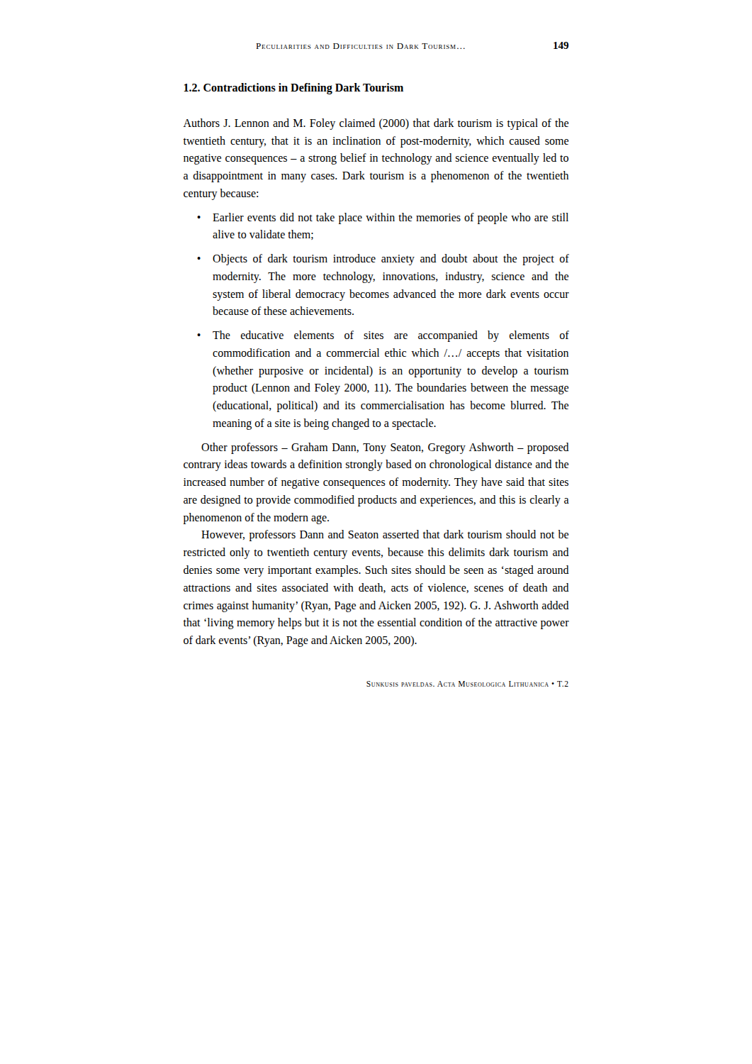Peculiarities and Difficulties in Dark Tourism… 149
1.2. Contradictions in Defining Dark Tourism
Authors J. Lennon and M. Foley claimed (2000) that dark tourism is typical of the twentieth century, that it is an inclination of post-modernity, which caused some negative consequences – a strong belief in technology and science eventually led to a disappointment in many cases. Dark tourism is a phenomenon of the twentieth century because:
Earlier events did not take place within the memories of people who are still alive to validate them;
Objects of dark tourism introduce anxiety and doubt about the project of modernity. The more technology, innovations, industry, science and the system of liberal democracy becomes advanced the more dark events occur because of these achievements.
The educative elements of sites are accompanied by elements of commodification and a commercial ethic which /…/ accepts that visitation (whether purposive or incidental) is an opportunity to develop a tourism product (Lennon and Foley 2000, 11). The boundaries between the message (educational, political) and its commercialisation has become blurred. The meaning of a site is being changed to a spectacle.
Other professors – Graham Dann, Tony Seaton, Gregory Ashworth – proposed contrary ideas towards a definition strongly based on chronological distance and the increased number of negative consequences of modernity. They have said that sites are designed to provide commodified products and experiences, and this is clearly a phenomenon of the modern age.
However, professors Dann and Seaton asserted that dark tourism should not be restricted only to twentieth century events, because this delimits dark tourism and denies some very important examples. Such sites should be seen as ‘staged around attractions and sites associated with death, acts of violence, scenes of death and crimes against humanity’ (Ryan, Page and Aicken 2005, 192). G. J. Ashworth added that ‘living memory helps but it is not the essential condition of the attractive power of dark events’ (Ryan, Page and Aicken 2005, 200).
Sunkusis paveldas. Acta Museologica Lithuanica • T.2